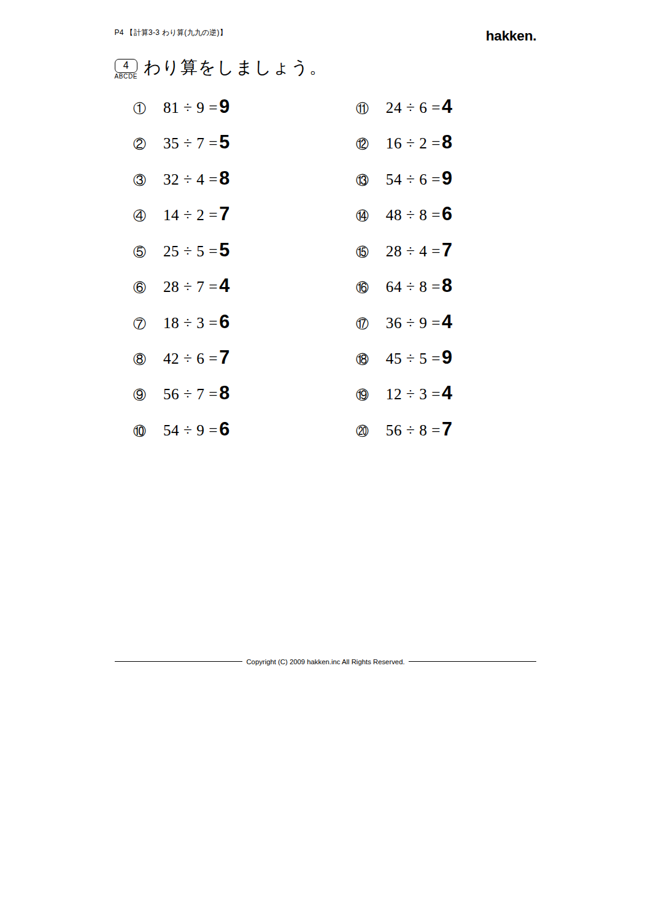P4 【計算3-3 わり算(九九の逆)】
hakken.
4 ABCDE
わり算をしましょう。
①81 ÷ 9 =9
②35 ÷ 7 =5
③32 ÷ 4 =8
④14 ÷ 2 =7
⑤25 ÷ 5 =5
⑥28 ÷ 7 =4
⑦18 ÷ 3 =6
⑧42 ÷ 6 =7
⑨56 ÷ 7 =8
⑩ 54 ÷ 9 =6
⑪ 24 ÷ 6 =4
⑫ 16 ÷ 2 =8
⑬ 54 ÷ 6 =9
⑭ 48 ÷ 8 =6
⑮ 28 ÷ 4 =7
⑯ 64 ÷ 8 =8
⑰ 36 ÷ 9 =4
⑱ 45 ÷ 5 =9
⑲ 12 ÷ 3 =4
⑳ 56 ÷ 8 =7
Copyright (C) 2009 hakken.inc All Rights Reserved.